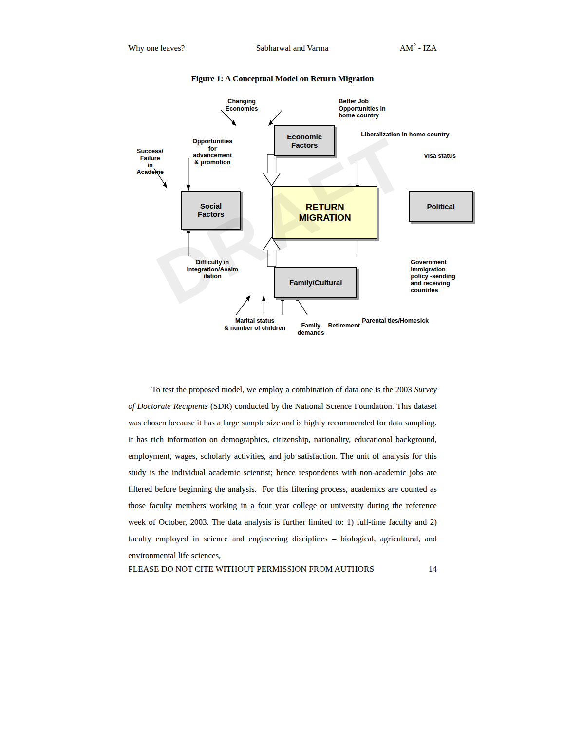Why one leaves?
Sabharwal and Varma
AM2 - IZA
Figure 1: A Conceptual Model on Return Migration
DRAFT
Changing
Economies
Better Job
Opportunities in
home country
Liberalization in home country
Opportunities
for
advancement
& promotion
Success/
Failure
in
Academe
Difficulty in
integration/Assim
ilation
Visa status
Government
immigration
policy -sending
and receiving
countries
Marital status
& number of children
Family
demands
Retirement
Parental ties/Homesick
Economic
Factors
Social
Factors
RETURN
MIGRATION
Political
Family/Cultural
To test the proposed model, we employ a combination of data one is the 2003 Survey of Doctorate Recipients (SDR) conducted by the National Science Foundation. This dataset was chosen because it has a large sample size and is highly recommended for data sampling. It has rich information on demographics, citizenship, nationality, educational background, employment, wages, scholarly activities, and job satisfaction. The unit of analysis for this study is the individual academic scientist; hence respondents with non-academic jobs are filtered before beginning the analysis. For this filtering process, academics are counted as those faculty members working in a four year college or university during the reference week of October, 2003. The data analysis is further limited to: 1) full-time faculty and 2) faculty employed in science and engineering disciplines – biological, agricultural, and environmental life sciences,
PLEASE DO NOT CITE WITHOUT PERMISSION FROM AUTHORS
14